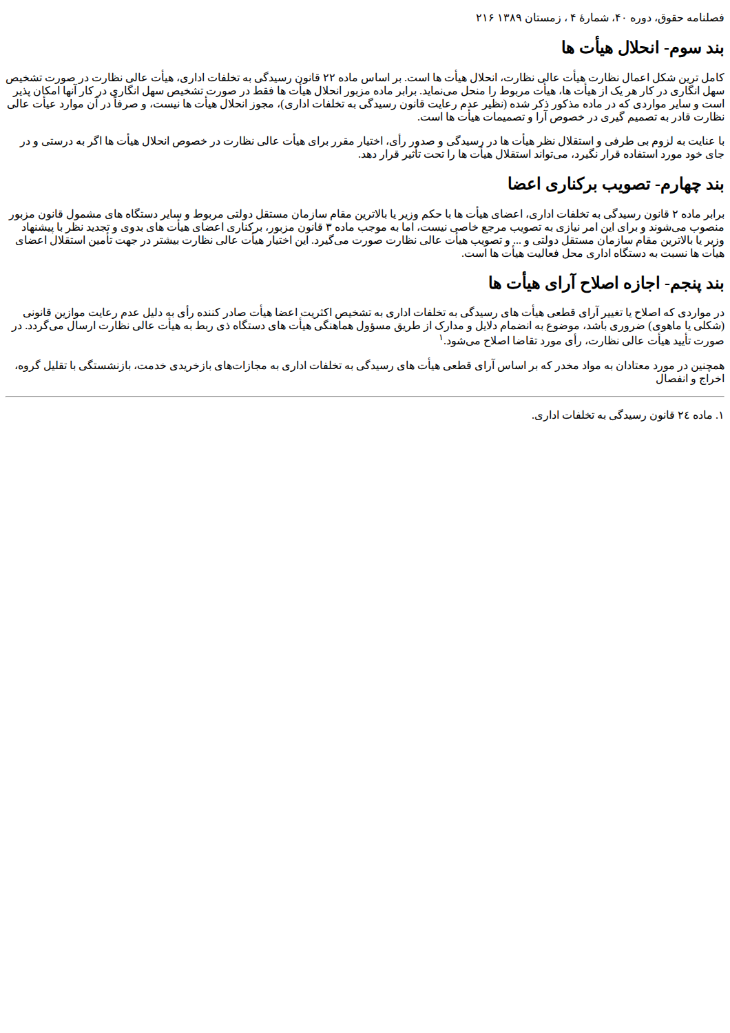فصلنامه حقوق، دوره ۴۰، شمارهٔ ۴ ، زمستان ۱۳۸۹ ۲۱۶
بند سوم- انحلال هیأت ها
کامل ترین شکل اعمال نظارت هیأت عالی نظارت، انحلال هیأت ها است. بر اساس ماده ۲۲ قانون رسیدگی به تخلفات اداری، هیأت عالی نظارت در صورت تشخیص سهل انگاری در کار هر یک از هیأت ها، هیأت مربوط را منحل می‌نماید. برابر ماده مزبور انحلال هیأت ها فقط در صورت تشخیص سهل انگاری در کار آنها امکان پذیر است و سایر مواردی که در ماده مذکور ذکر شده (نظیر عدم رعایت قانون رسیدگی به تخلفات اداری)، مجوز انحلال هیأت ها نیست، و صرفاً در آن موارد عیأت عالی نظارت قادر به تصمیم گیری در خصوص آرا و تصمیمات هیأت ها است.
با عنایت به لزوم بی طرفی و استقلال نظر هیأت ها در رسیدگی و صدور رأی، اختیار مقرر برای هیأت عالی نظارت در خصوص انحلال هیأت ها اگر به درستی و در جای خود مورد استفاده قرار نگیرد، می‌تواند استقلال هیأت ها را تحت تأثیر قرار دهد.
بند چهارم- تصویب برکناری اعضا
برابر ماده ۲ قانون رسیدگی به تخلفات اداری، اعضای هیأت ها با حکم وزیر یا بالاترین مقام سازمان مستقل دولتی مربوط و سایر دستگاه های مشمول قانون مزبور منصوب می‌شوند و برای این امر نیازی به تصویب مرجع خاصی نیست، اما به موجب ماده ۳ قانون مزبور، برکناری اعضای هیأت های بدوی و تجدید نظر با پیشنهاد وزیر یا بالاترین مقام سازمان مستقل دولتی و ... و تصویب هیأت عالی نظارت صورت می‌گیرد. این اختیار هیأت عالی نظارت بیشتر در جهت تأمین استقلال اعضای هیأت ها نسبت به دستگاه اداری محل فعالیت هیأت ها است.
بند پنجم- اجازه اصلاح آرای هیأت ها
در مواردی که اصلاح یا تغییر آرای قطعی هیأت های رسیدگی به تخلفات اداری به تشخیص اکثریت اعضا هیأت صادر کننده رأی به دلیل عدم رعایت موازین قانونی (شکلی یا ماهوی) ضروری باشد، موضوع به انضمام دلایل و مدارک از طریق مسؤول هماهنگی هیأت های دستگاه ذی ربط به هیأت عالی نظارت ارسال می‌گردد. در صورت تأیید هیأت عالی نظارت، رأی مورد تقاضا اصلاح می‌شود.۱
همچنین در مورد معتادان به مواد مخدر که بر اساس آرای قطعی هیأت های رسیدگی به تخلفات اداری به مجازات‌های بازخریدی خدمت، بازنشستگی با تقلیل گروه، اخراج و انفصال
۱. ماده ٢٤ قانون رسیدگی به تخلفات اداری.